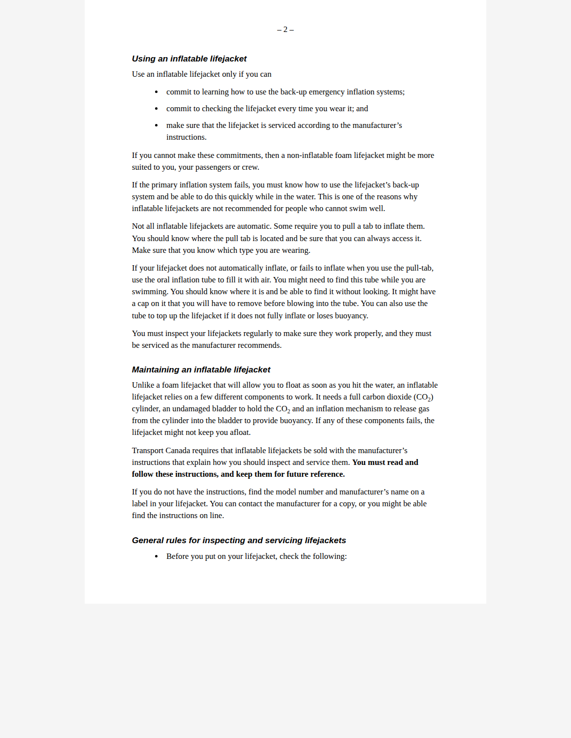– 2 –
Using an inflatable lifejacket
Use an inflatable lifejacket only if you can
commit to learning how to use the back-up emergency inflation systems;
commit to checking the lifejacket every time you wear it; and
make sure that the lifejacket is serviced according to the manufacturer’s instructions.
If you cannot make these commitments, then a non-inflatable foam lifejacket might be more suited to you, your passengers or crew.
If the primary inflation system fails, you must know how to use the lifejacket’s back-up system and be able to do this quickly while in the water. This is one of the reasons why inflatable lifejackets are not recommended for people who cannot swim well.
Not all inflatable lifejackets are automatic. Some require you to pull a tab to inflate them. You should know where the pull tab is located and be sure that you can always access it. Make sure that you know which type you are wearing.
If your lifejacket does not automatically inflate, or fails to inflate when you use the pull-tab, use the oral inflation tube to fill it with air. You might need to find this tube while you are swimming. You should know where it is and be able to find it without looking. It might have a cap on it that you will have to remove before blowing into the tube. You can also use the tube to top up the lifejacket if it does not fully inflate or loses buoyancy.
You must inspect your lifejackets regularly to make sure they work properly, and they must be serviced as the manufacturer recommends.
Maintaining an inflatable lifejacket
Unlike a foam lifejacket that will allow you to float as soon as you hit the water, an inflatable lifejacket relies on a few different components to work. It needs a full carbon dioxide (CO2) cylinder, an undamaged bladder to hold the CO2 and an inflation mechanism to release gas from the cylinder into the bladder to provide buoyancy. If any of these components fails, the lifejacket might not keep you afloat.
Transport Canada requires that inflatable lifejackets be sold with the manufacturer’s instructions that explain how you should inspect and service them. You must read and follow these instructions, and keep them for future reference.
If you do not have the instructions, find the model number and manufacturer’s name on a label in your lifejacket. You can contact the manufacturer for a copy, or you might be able find the instructions on line.
General rules for inspecting and servicing lifejackets
Before you put on your lifejacket, check the following: